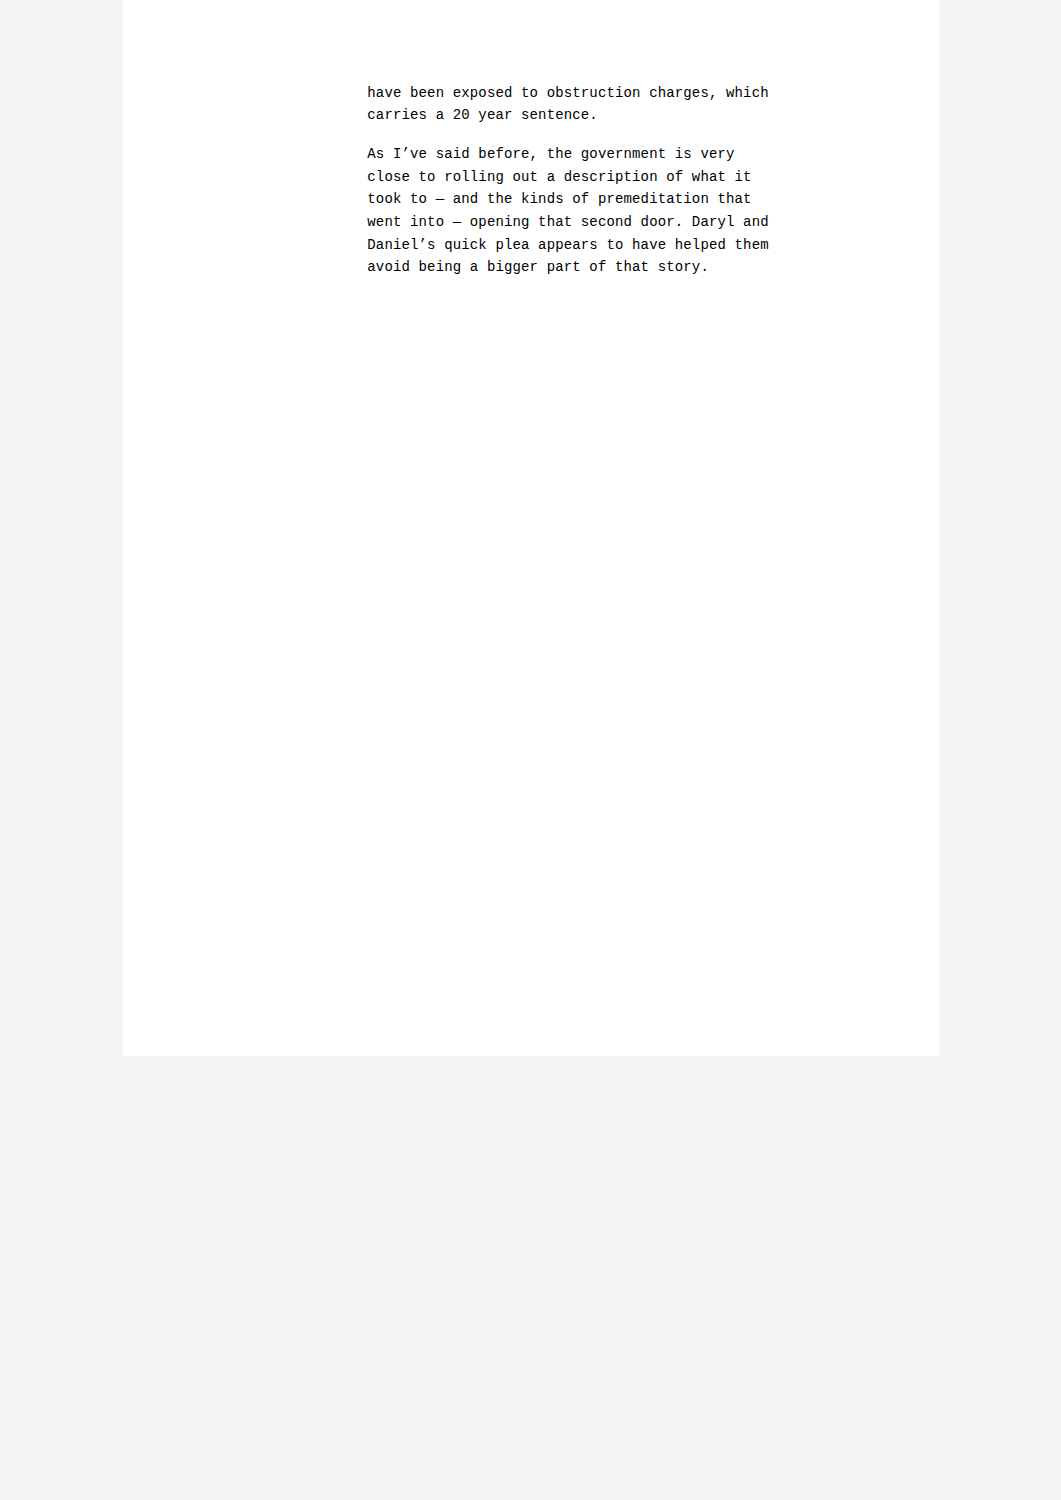have been exposed to obstruction charges, which carries a 20 year sentence.
As I’ve said before, the government is very close to rolling out a description of what it took to — and the kinds of premeditation that went into — opening that second door. Daryl and Daniel’s quick plea appears to have helped them avoid being a bigger part of that story.